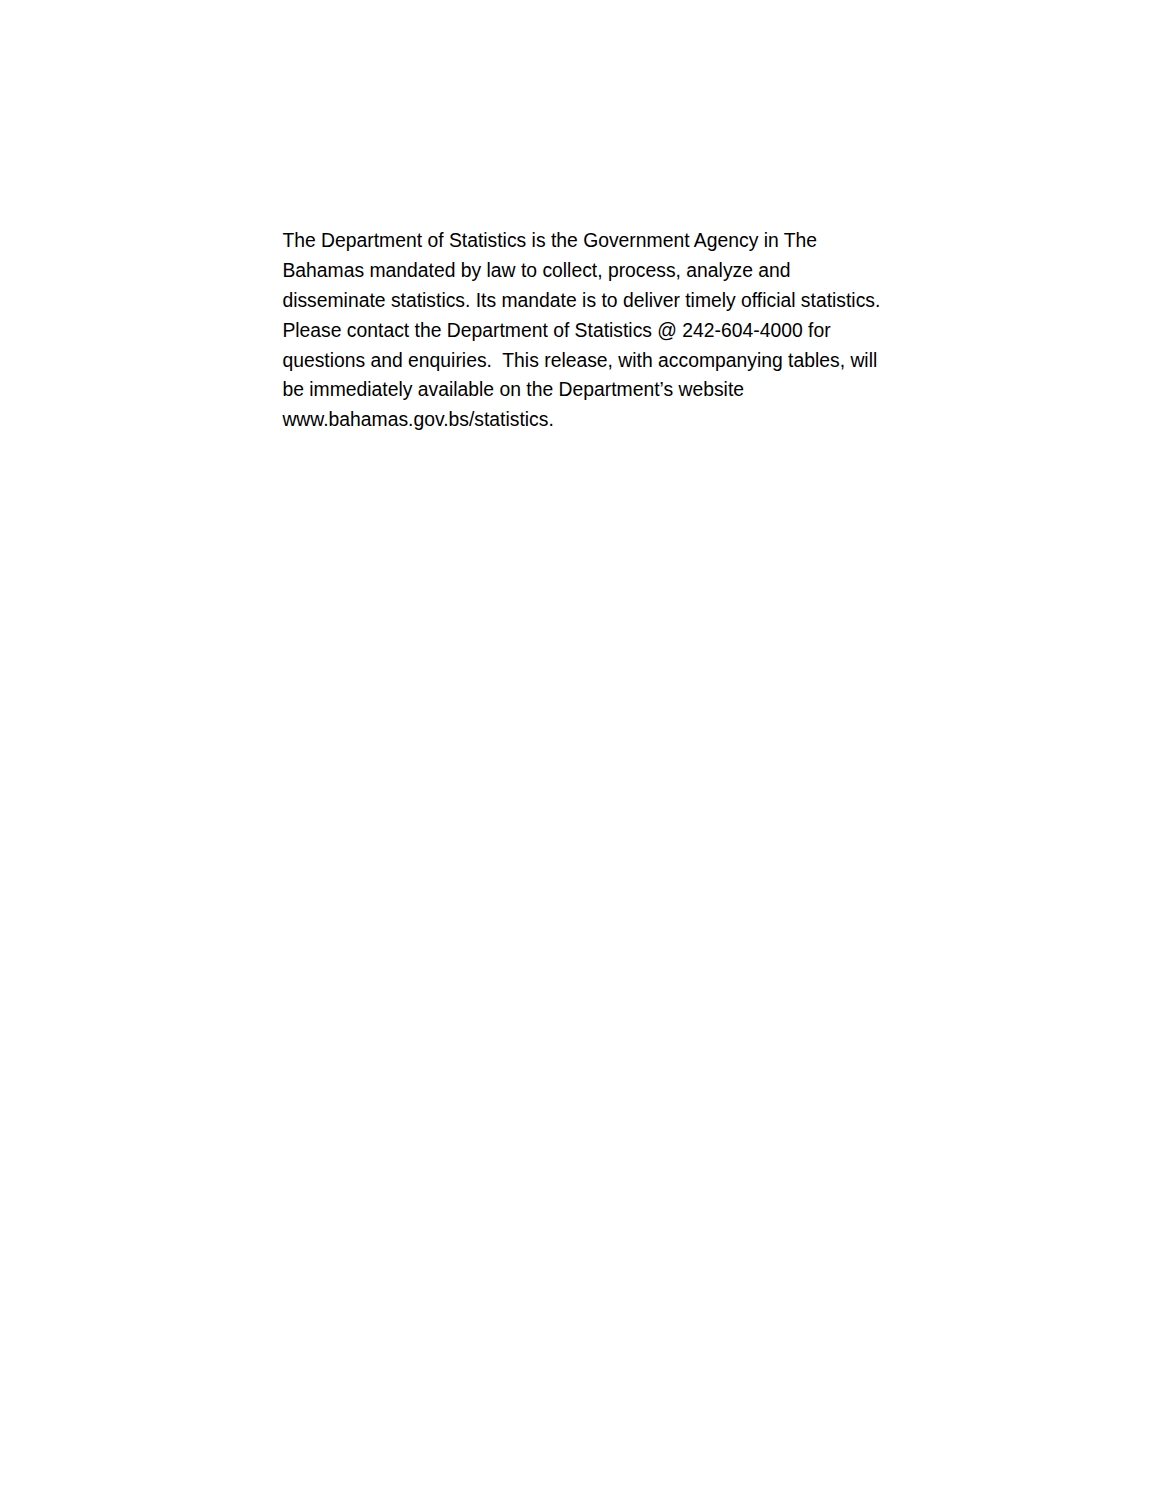The Department of Statistics is the Government Agency in The Bahamas mandated by law to collect, process, analyze and disseminate statistics. Its mandate is to deliver timely official statistics. Please contact the Department of Statistics @ 242-604-4000 for questions and enquiries. This release, with accompanying tables, will be immediately available on the Department’s website www.bahamas.gov.bs/statistics.